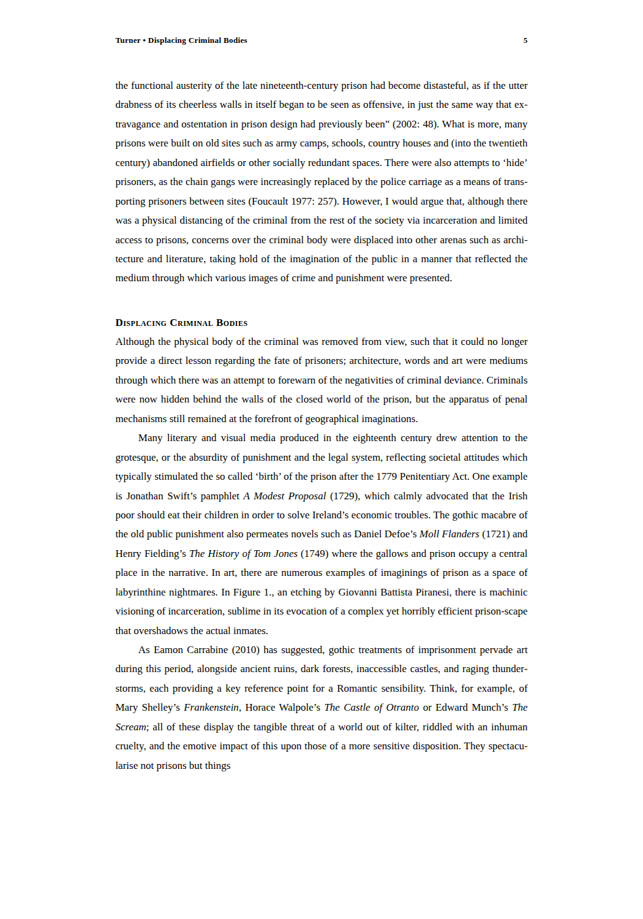Turner • Displacing Criminal Bodies 5
the functional austerity of the late nineteenth-century prison had become distasteful, as if the utter drabness of its cheerless walls in itself began to be seen as offensive, in just the same way that extravagance and ostentation in prison design had previously been” (2002: 48). What is more, many prisons were built on old sites such as army camps, schools, country houses and (into the twentieth century) abandoned airfields or other socially redundant spaces. There were also attempts to ‘hide’ prisoners, as the chain gangs were increasingly replaced by the police carriage as a means of transporting prisoners between sites (Foucault 1977: 257). However, I would argue that, although there was a physical distancing of the criminal from the rest of the society via incarceration and limited access to prisons, concerns over the criminal body were displaced into other arenas such as architecture and literature, taking hold of the imagination of the public in a manner that reflected the medium through which various images of crime and punishment were presented.
Displacing Criminal Bodies
Although the physical body of the criminal was removed from view, such that it could no longer provide a direct lesson regarding the fate of prisoners; architecture, words and art were mediums through which there was an attempt to forewarn of the negativities of criminal deviance. Criminals were now hidden behind the walls of the closed world of the prison, but the apparatus of penal mechanisms still remained at the forefront of geographical imaginations.
Many literary and visual media produced in the eighteenth century drew attention to the grotesque, or the absurdity of punishment and the legal system, reflecting societal attitudes which typically stimulated the so called ‘birth’ of the prison after the 1779 Penitentiary Act. One example is Jonathan Swift’s pamphlet A Modest Proposal (1729), which calmly advocated that the Irish poor should eat their children in order to solve Ireland’s economic troubles. The gothic macabre of the old public punishment also permeates novels such as Daniel Defoe’s Moll Flanders (1721) and Henry Fielding’s The History of Tom Jones (1749) where the gallows and prison occupy a central place in the narrative. In art, there are numerous examples of imaginings of prison as a space of labyrinthine nightmares. In Figure 1., an etching by Giovanni Battista Piranesi, there is machinic visioning of incarceration, sublime in its evocation of a complex yet horribly efficient prison-scape that overshadows the actual inmates.
As Eamon Carrabine (2010) has suggested, gothic treatments of imprisonment pervade art during this period, alongside ancient ruins, dark forests, inaccessible castles, and raging thunderstorms, each providing a key reference point for a Romantic sensibility. Think, for example, of Mary Shelley’s Frankenstein, Horace Walpole’s The Castle of Otranto or Edward Munch’s The Scream; all of these display the tangible threat of a world out of kilter, riddled with an inhuman cruelty, and the emotive impact of this upon those of a more sensitive disposition. They spectacularise not prisons but things